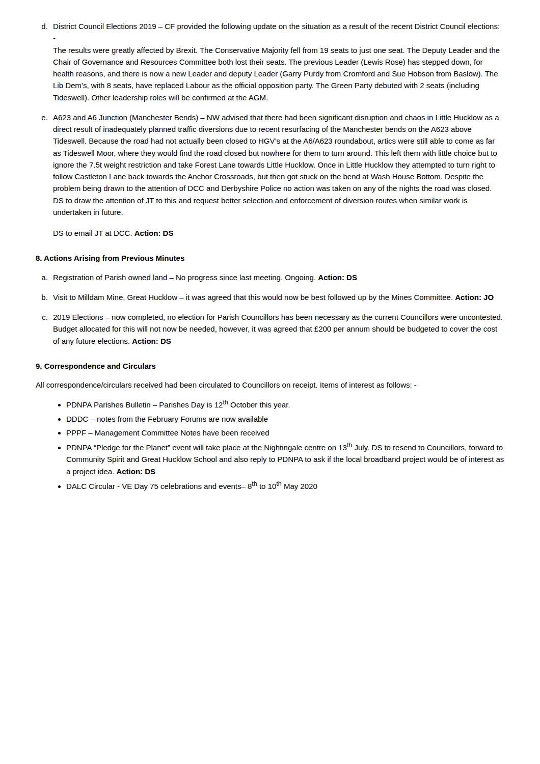District Council Elections 2019 – CF provided the following update on the situation as a result of the recent District Council elections: -
The results were greatly affected by Brexit. The Conservative Majority fell from 19 seats to just one seat. The Deputy Leader and the Chair of Governance and Resources Committee both lost their seats. The previous Leader (Lewis Rose) has stepped down, for health reasons, and there is now a new Leader and deputy Leader (Garry Purdy from Cromford and Sue Hobson from Baslow). The Lib Dem’s, with 8 seats, have replaced Labour as the official opposition party. The Green Party debuted with 2 seats (including Tideswell). Other leadership roles will be confirmed at the AGM.
A623 and A6 Junction (Manchester Bends) – NW advised that there had been significant disruption and chaos in Little Hucklow as a direct result of inadequately planned traffic diversions due to recent resurfacing of the Manchester bends on the A623 above Tideswell. Because the road had not actually been closed to HGV’s at the A6/A623 roundabout, artics were still able to come as far as Tideswell Moor, where they would find the road closed but nowhere for them to turn around. This left them with little choice but to ignore the 7.5t weight restriction and take Forest Lane towards Little Hucklow. Once in Little Hucklow they attempted to turn right to follow Castleton Lane back towards the Anchor Crossroads, but then got stuck on the bend at Wash House Bottom. Despite the problem being drawn to the attention of DCC and Derbyshire Police no action was taken on any of the nights the road was closed. DS to draw the attention of JT to this and request better selection and enforcement of diversion routes when similar work is undertaken in future.
DS to email JT at DCC. Action: DS
8. Actions Arising from Previous Minutes
Registration of Parish owned land – No progress since last meeting. Ongoing. Action: DS
Visit to Milldam Mine, Great Hucklow – it was agreed that this would now be best followed up by the Mines Committee. Action: JO
2019 Elections – now completed, no election for Parish Councillors has been necessary as the current Councillors were uncontested. Budget allocated for this will not now be needed, however, it was agreed that £200 per annum should be budgeted to cover the cost of any future elections. Action: DS
9. Correspondence and Circulars
All correspondence/circulars received had been circulated to Councillors on receipt. Items of interest as follows: -
PDNPA Parishes Bulletin – Parishes Day is 12th October this year.
DDDC – notes from the February Forums are now available
PPPF – Management Committee Notes have been received
PDNPA “Pledge for the Planet” event will take place at the Nightingale centre on 13th July. DS to resend to Councillors, forward to Community Spirit and Great Hucklow School and also reply to PDNPA to ask if the local broadband project would be of interest as a project idea. Action: DS
DALC Circular - VE Day 75 celebrations and events– 8th to 10th May 2020